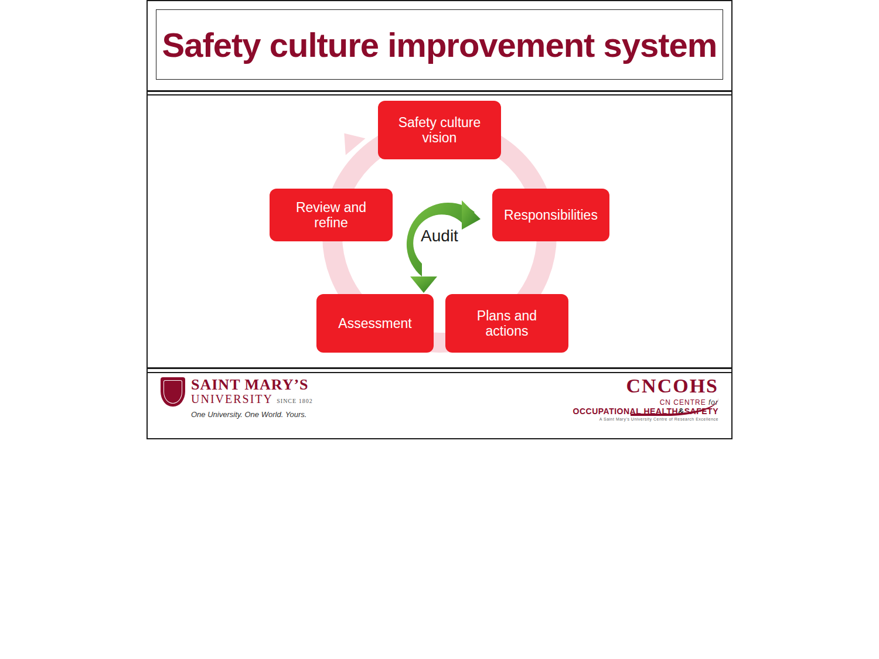Safety culture improvement system
Audit
Safety culture
vision
Responsibilities
Plans and
actions
Assessment
Review and
refine
SAINT MARY’S
UNIVERSITY SINCE 1802
One University. One World. Yours.
CNCOHS
CN CENTRE for
OCCUPATIONAL HEALTH&SAFETY
A Saint Mary’s University Centre of Research Excellence